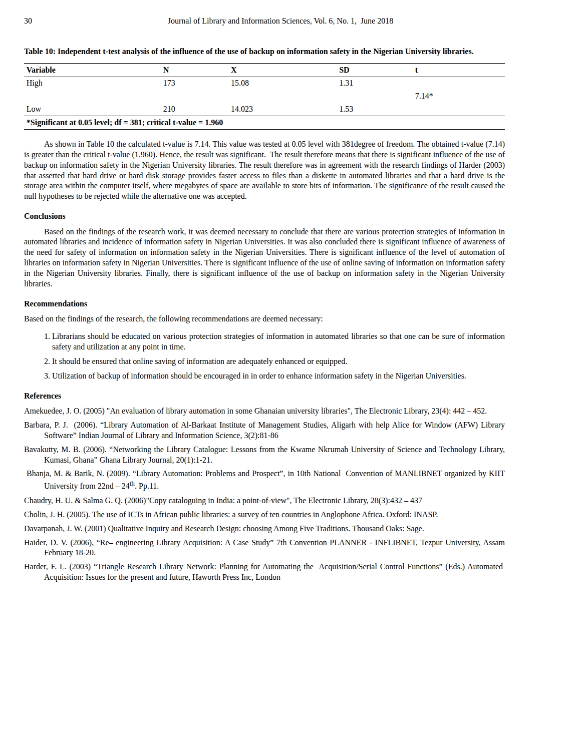30
Journal of Library and Information Sciences, Vol. 6, No. 1, June 2018
Table 10: Independent t-test analysis of the influence of the use of backup on information safety in the Nigerian University libraries.
| Variable | N | X | SD | t |
| --- | --- | --- | --- | --- |
| High | 173 | 15.08 | 1.31 | |
| | | | | 7.14* |
| Low | 210 | 14.023 | 1.53 | |
| *Significant at 0.05 level; df = 381; critical t-value = 1.960 |
As shown in Table 10 the calculated t-value is 7.14. This value was tested at 0.05 level with 381degree of freedom. The obtained t-value (7.14) is greater than the critical t-value (1.960). Hence, the result was significant. The result therefore means that there is significant influence of the use of backup on information safety in the Nigerian University libraries. The result therefore was in agreement with the research findings of Harder (2003) that asserted that hard drive or hard disk storage provides faster access to files than a diskette in automated libraries and that a hard drive is the storage area within the computer itself, where megabytes of space are available to store bits of information. The significance of the result caused the null hypotheses to be rejected while the alternative one was accepted.
Conclusions
Based on the findings of the research work, it was deemed necessary to conclude that there are various protection strategies of information in automated libraries and incidence of information safety in Nigerian Universities. It was also concluded there is significant influence of awareness of the need for safety of information on information safety in the Nigerian Universities. There is significant influence of the level of automation of libraries on information safety in Nigerian Universities. There is significant influence of the use of online saving of information on information safety in the Nigerian University libraries. Finally, there is significant influence of the use of backup on information safety in the Nigerian University libraries.
Recommendations
Based on the findings of the research, the following recommendations are deemed necessary:
Librarians should be educated on various protection strategies of information in automated libraries so that one can be sure of information safety and utilization at any point in time.
It should be ensured that online saving of information are adequately enhanced or equipped.
Utilization of backup of information should be encouraged in in order to enhance information safety in the Nigerian Universities.
References
Amekuedee, J. O. (2005) "An evaluation of library automation in some Ghanaian university libraries", The Electronic Library, 23(4): 442 – 452.
Barbara, P. J. (2006). “Library Automation of Al-Barkaat Institute of Management Studies, Aligarh with help Alice for Window (AFW) Library Software” Indian Journal of Library and Information Science, 3(2):81-86
Bavakutty, M. B. (2006). “Networking the Library Catalogue: Lessons from the Kwame Nkrumah University of Science and Technology Library, Kumasi, Ghana” Ghana Library Journal, 20(1):1-21.
Bhanja, M. & Barik, N. (2009). “Library Automation: Problems and Prospect”, in 10th National Convention of MANLIBNET organized by KIIT University from 22nd – 24th. Pp.11.
Chaudry, H. U. & Salma G. Q. (2006)"Copy cataloguing in India: a point-of-view", The Electronic Library, 28(3):432 – 437
Cholin, J. H. (2005). The use of ICTs in African public libraries: a survey of ten countries in Anglophone Africa. Oxford: INASP.
Davarpanah, J. W. (2001) Qualitative Inquiry and Research Design: choosing Among Five Traditions. Thousand Oaks: Sage.
Haider, D. V. (2006), “Re– engineering Library Acquisition: A Case Study” 7th Convention PLANNER - INFLIBNET, Tezpur University, Assam February 18-20.
Harder, F. L. (2003) “Triangle Research Library Network: Planning for Automating the Acquisition/Serial Control Functions” (Eds.) Automated Acquisition: Issues for the present and future, Haworth Press Inc, London